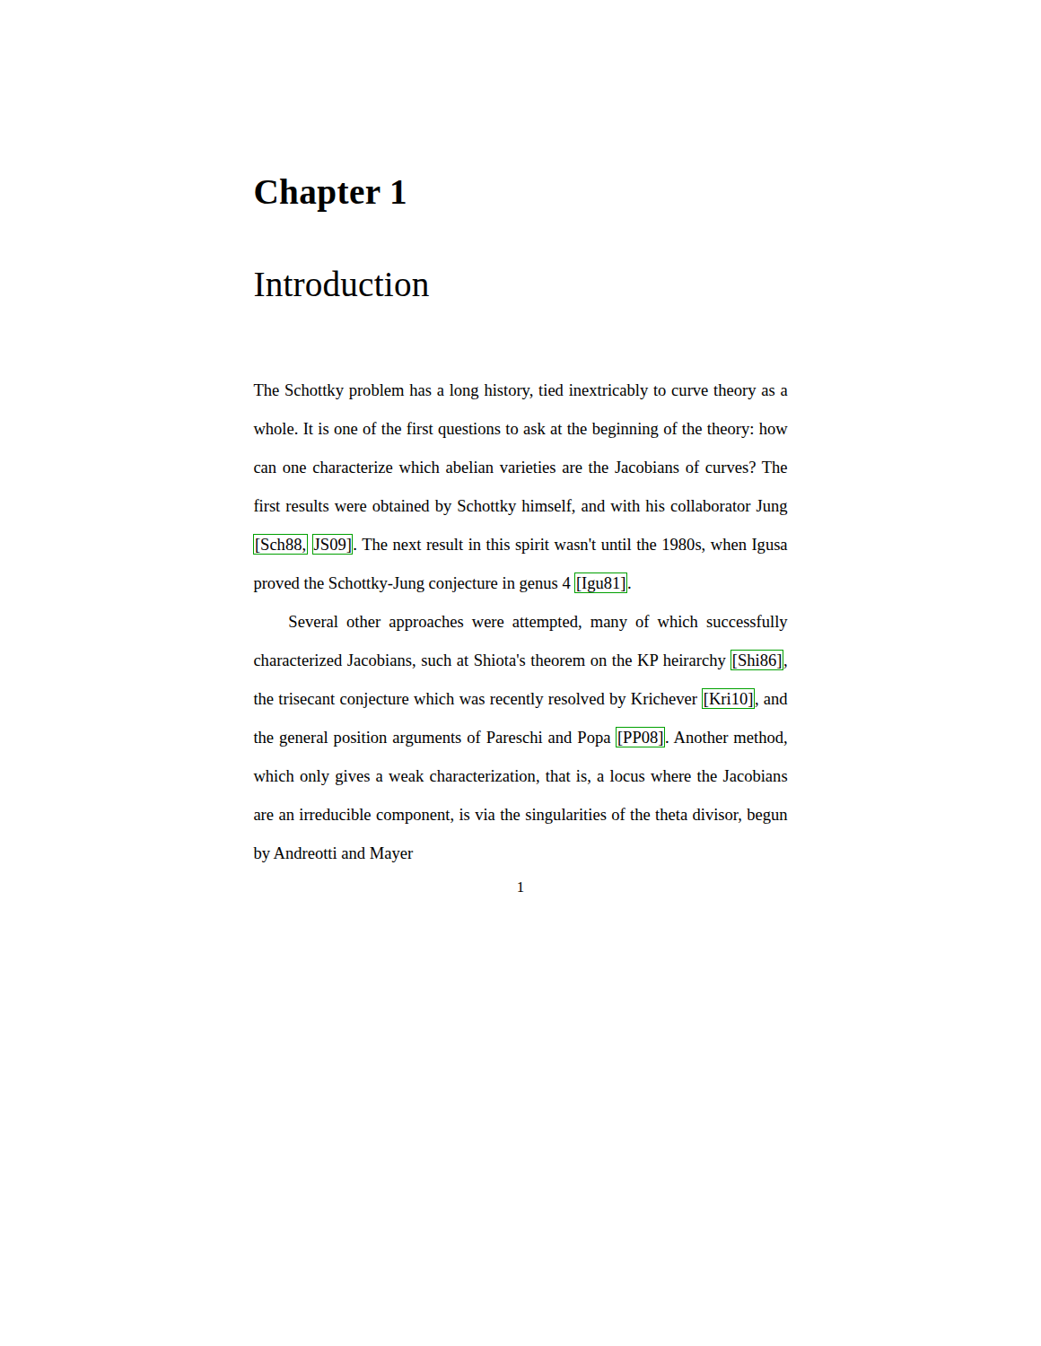Chapter 1
Introduction
The Schottky problem has a long history, tied inextricably to curve theory as a whole. It is one of the first questions to ask at the beginning of the theory: how can one characterize which abelian varieties are the Jacobians of curves? The first results were obtained by Schottky himself, and with his collaborator Jung [Sch88, JS09]. The next result in this spirit wasn't until the 1980s, when Igusa proved the Schottky-Jung conjecture in genus 4 [Igu81].
Several other approaches were attempted, many of which successfully characterized Jacobians, such at Shiota's theorem on the KP heirarchy [Shi86], the trisecant conjecture which was recently resolved by Krichever [Kri10], and the general position arguments of Pareschi and Popa [PP08]. Another method, which only gives a weak characterization, that is, a locus where the Jacobians are an irreducible component, is via the singularities of the theta divisor, begun by Andreotti and Mayer
1